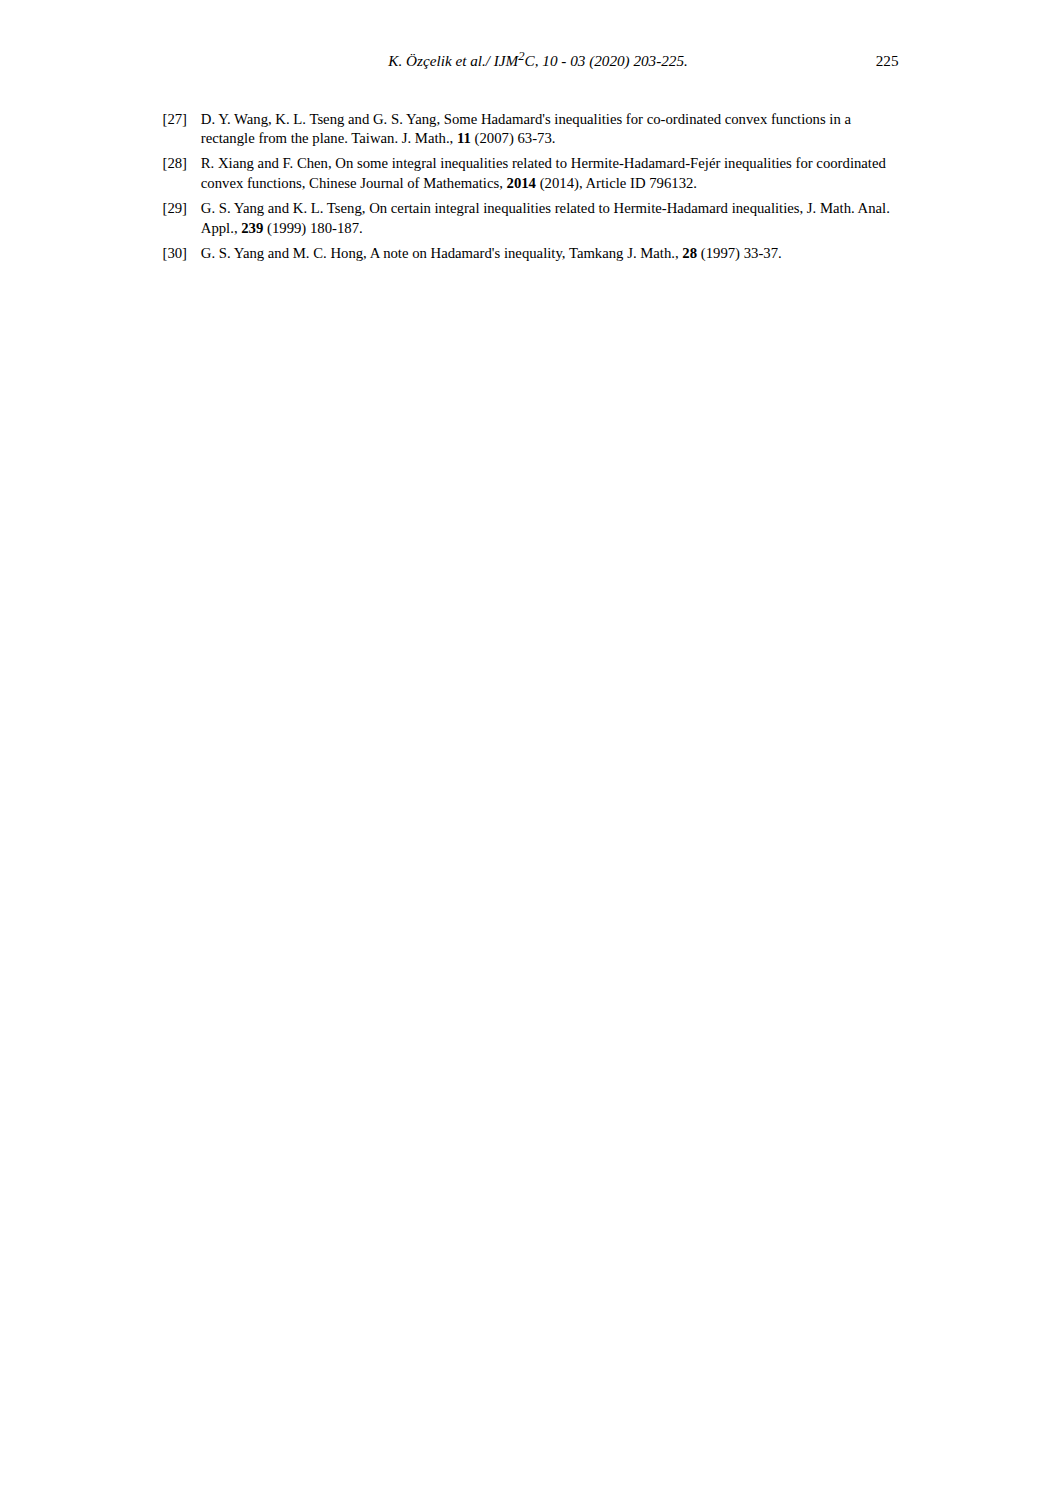K. Özçelik et al./ IJM2C, 10 - 03 (2020) 203-225. 225
[27] D. Y. Wang, K. L. Tseng and G. S. Yang, Some Hadamard's inequalities for co-ordinated convex functions in a rectangle from the plane. Taiwan. J. Math., 11 (2007) 63-73.
[28] R. Xiang and F. Chen, On some integral inequalities related to Hermite-Hadamard-Fejér inequalities for coordinated convex functions, Chinese Journal of Mathematics, 2014 (2014), Article ID 796132.
[29] G. S. Yang and K. L. Tseng, On certain integral inequalities related to Hermite-Hadamard inequalities, J. Math. Anal. Appl., 239 (1999) 180-187.
[30] G. S. Yang and M. C. Hong, A note on Hadamard's inequality, Tamkang J. Math., 28 (1997) 33-37.